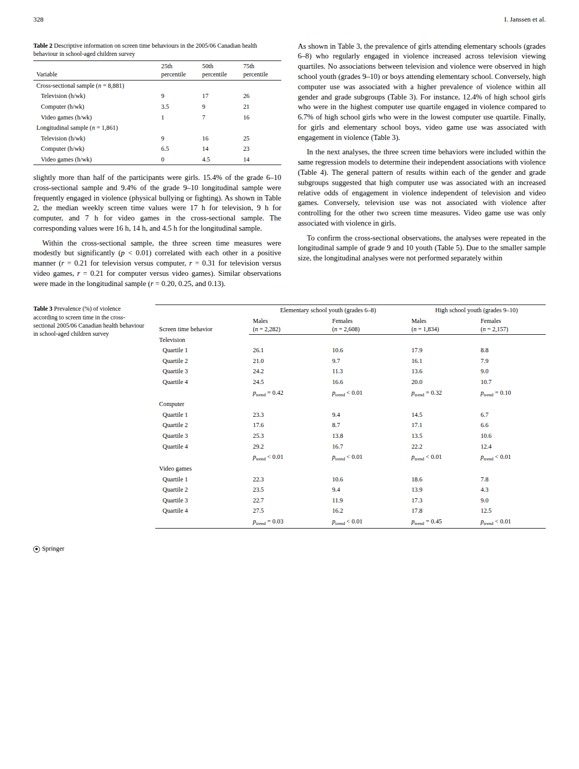328
I. Janssen et al.
Table 2 Descriptive information on screen time behaviours in the 2005/06 Canadian health behaviour in school-aged children survey
| Variable | 25th percentile | 50th percentile | 75th percentile |
| --- | --- | --- | --- |
| Cross-sectional sample ( n = 8,881) | | | |
| Television (h/wk) | 9 | 17 | 26 |
| Computer (h/wk) | 3.5 | 9 | 21 |
| Video games (h/wk) | 1 | 7 | 16 |
| Longitudinal sample ( n = 1,861) | | | |
| Television (h/wk) | 9 | 16 | 25 |
| Computer (h/wk) | 6.5 | 14 | 23 |
| Video games (h/wk) | 0 | 4.5 | 14 |
slightly more than half of the participants were girls. 15.4% of the grade 6–10 cross-sectional sample and 9.4% of the grade 9–10 longitudinal sample were frequently engaged in violence (physical bullying or fighting). As shown in Table 2, the median weekly screen time values were 17 h for television, 9 h for computer, and 7 h for video games in the cross-sectional sample. The corresponding values were 16 h, 14 h, and 4.5 h for the longitudinal sample.
Within the cross-sectional sample, the three screen time measures were modestly but significantly (p < 0.01) correlated with each other in a positive manner (r = 0.21 for television versus computer, r = 0.31 for television versus video games, r = 0.21 for computer versus video games). Similar observations were made in the longitudinal sample (r = 0.20, 0.25, and 0.13).
As shown in Table 3, the prevalence of girls attending elementary schools (grades 6–8) who regularly engaged in violence increased across television viewing quartiles. No associations between television and violence were observed in high school youth (grades 9–10) or boys attending elementary school. Conversely, high computer use was associated with a higher prevalence of violence within all gender and grade subgroups (Table 3). For instance, 12.4% of high school girls who were in the highest computer use quartile engaged in violence compared to 6.7% of high school girls who were in the lowest computer use quartile. Finally, for girls and elementary school boys, video game use was associated with engagement in violence (Table 3).
In the next analyses, the three screen time behaviors were included within the same regression models to determine their independent associations with violence (Table 4). The general pattern of results within each of the gender and grade subgroups suggested that high computer use was associated with an increased relative odds of engagement in violence independent of television and video games. Conversely, television use was not associated with violence after controlling for the other two screen time measures. Video game use was only associated with violence in girls.
To confirm the cross-sectional observations, the analyses were repeated in the longitudinal sample of grade 9 and 10 youth (Table 5). Due to the smaller sample size, the longitudinal analyses were not performed separately within
Table 3 Prevalence (%) of violence according to screen time in the cross-sectional 2005/06 Canadian health behaviour in school-aged children survey
| Screen time behavior | Elementary school youth (grades 6–8) | High school youth (grades 9–10) |
| --- | --- | --- |
| Males ( n = 2,282) | Females ( n = 2,608) | Males ( n = 1,834) | Females ( n = 2,157) |
| Television | | | | |
| Quartile 1 | 26.1 | 10.6 | 17.9 | 8.8 |
| Quartile 2 | 21.0 | 9.7 | 16.1 | 7.9 |
| Quartile 3 | 24.2 | 11.3 | 13.6 | 9.0 |
| Quartile 4 | 24.5 | 16.6 | 20.0 | 10.7 |
| | p trend = 0.42 | p trend < 0.01 | p trend = 0.32 | p trend = 0.10 |
| Computer | | | | |
| Quartile 1 | 23.3 | 9.4 | 14.5 | 6.7 |
| Quartile 2 | 17.6 | 8.7 | 17.1 | 6.6 |
| Quartile 3 | 25.3 | 13.8 | 13.5 | 10.6 |
| Quartile 4 | 29.2 | 16.7 | 22.2 | 12.4 |
| | p trend < 0.01 | p trend < 0.01 | p trend < 0.01 | p trend < 0.01 |
| Video games | | | | |
| Quartile 1 | 22.3 | 10.6 | 18.6 | 7.8 |
| Quartile 2 | 23.5 | 9.4 | 13.9 | 4.3 |
| Quartile 3 | 22.7 | 11.9 | 17.3 | 9.0 |
| Quartile 4 | 27.5 | 16.2 | 17.8 | 12.5 |
| | p trend = 0.03 | p trend < 0.01 | p trend = 0.45 | p trend < 0.01 |
●Springer